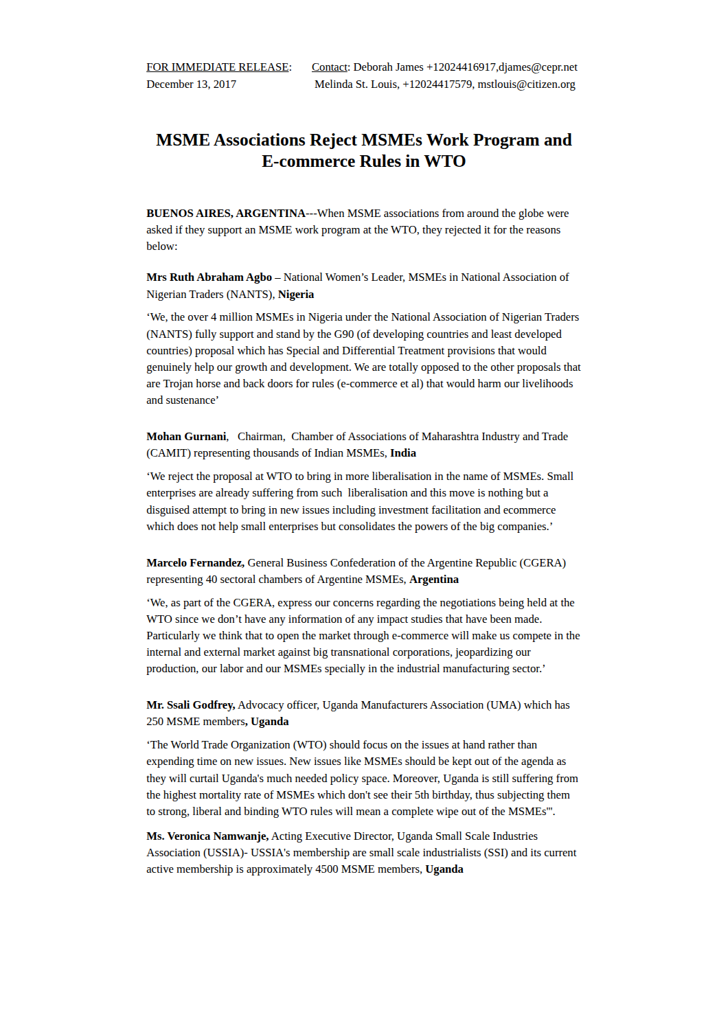| FOR IMMEDIATE RELEASE : December 13, 2017 | Contact : Deborah James +12024416917,djames@cepr.net Melinda St. Louis, +12024417579, mstlouis@citizen.org |
MSME Associations Reject MSMEs Work Program and E-commerce Rules in WTO
BUENOS AIRES, ARGENTINA---When MSME associations from around the globe were asked if they support an MSME work program at the WTO, they rejected it for the reasons below:
Mrs Ruth Abraham Agbo – National Women’s Leader, MSMEs in National Association of Nigerian Traders (NANTS), Nigeria
‘We, the over 4 million MSMEs in Nigeria under the National Association of Nigerian Traders (NANTS) fully support and stand by the G90 (of developing countries and least developed countries) proposal which has Special and Differential Treatment provisions that would genuinely help our growth and development. We are totally opposed to the other proposals that are Trojan horse and back doors for rules (e-commerce et al) that would harm our livelihoods and sustenance’
Mohan Gurnani, Chairman, Chamber of Associations of Maharashtra Industry and Trade (CAMIT) representing thousands of Indian MSMEs, India
‘We reject the proposal at WTO to bring in more liberalisation in the name of MSMEs. Small enterprises are already suffering from such liberalisation and this move is nothing but a disguised attempt to bring in new issues including investment facilitation and ecommerce which does not help small enterprises but consolidates the powers of the big companies.’
Marcelo Fernandez, General Business Confederation of the Argentine Republic (CGERA) representing 40 sectoral chambers of Argentine MSMEs, Argentina
‘We, as part of the CGERA, express our concerns regarding the negotiations being held at the WTO since we don’t have any information of any impact studies that have been made. Particularly we think that to open the market through e-commerce will make us compete in the internal and external market against big transnational corporations, jeopardizing our production, our labor and our MSMEs specially in the industrial manufacturing sector.’
Mr. Ssali Godfrey, Advocacy officer, Uganda Manufacturers Association (UMA) which has 250 MSME members, Uganda
‘The World Trade Organization (WTO) should focus on the issues at hand rather than expending time on new issues. New issues like MSMEs should be kept out of the agenda as they will curtail Uganda's much needed policy space. Moreover, Uganda is still suffering from the highest mortality rate of MSMEs which don't see their 5th birthday, thus subjecting them to strong, liberal and binding WTO rules will mean a complete wipe out of the MSMEs'''.
Ms. Veronica Namwanje, Acting Executive Director, Uganda Small Scale Industries Association (USSIA)- USSIA's membership are small scale industrialists (SSI) and its current active membership is approximately 4500 MSME members, Uganda